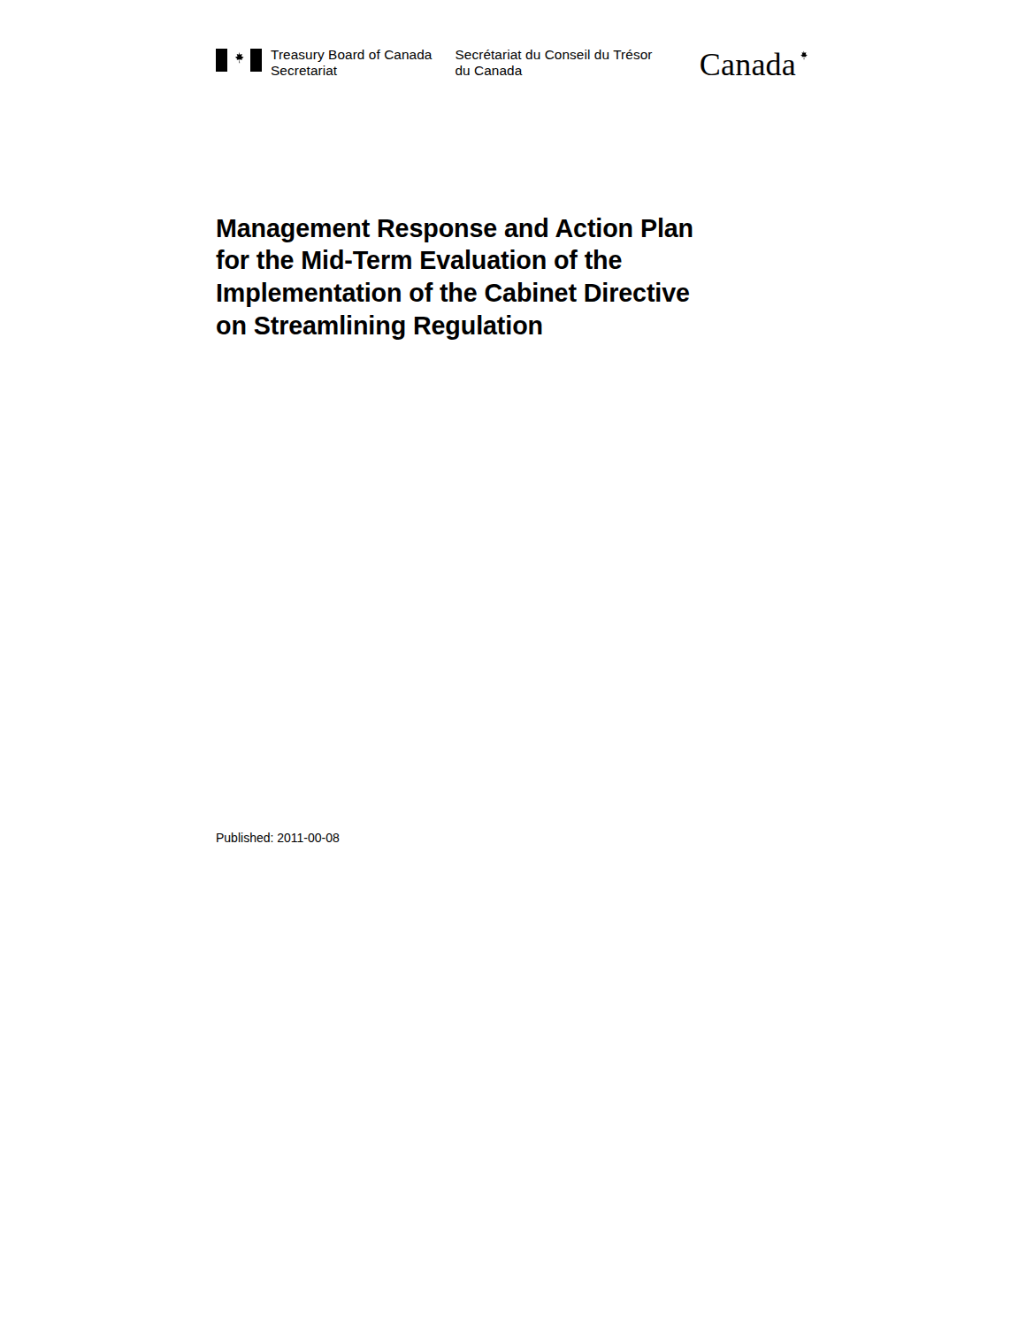Treasury Board of Canada Secretariat
Secrétariat du Conseil du Trésor du Canada
Canada
Management Response and Action Plan for the Mid-Term Evaluation of the Implementation of the Cabinet Directive on Streamlining Regulation
Published: 2011-00-08